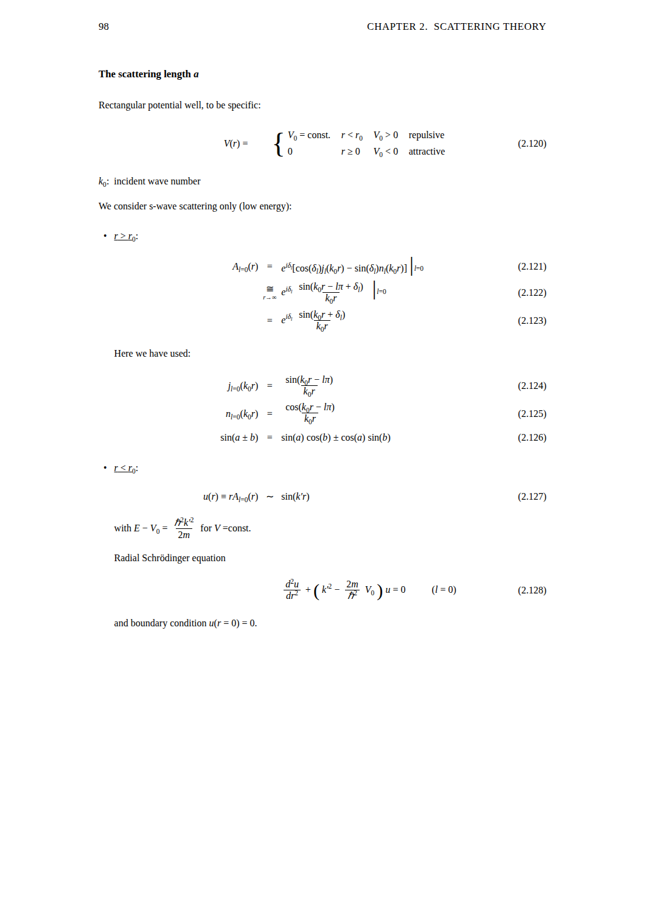98 CHAPTER 2. SCATTERING THEORY
The scattering length a
Rectangular potential well, to be specific:
| V ( r ) = | | { / V 0 = const. / r < r 0 / V 0 > 0 / repulsive / / 0 / r ≥ 0 / V 0 < 0 / attractive / | (2.120) |
k0: incident wave number
We consider s-wave scattering only (low energy):
r > r0:
| A l =0 ( r ) | = | e iδ l [cos( δ l ) j l ( k 0 r ) − sin( δ l ) n l ( k 0 r )] / l =0 | (2.121) |
| | ≅ r →∞ | e iδ l sin( k 0 r − lπ + δ l ) k 0 r / l =0 | (2.122) |
| | = | e iδ l sin( k 0 r + δ l ) k 0 r | (2.123) |
Here we have used:
| j l =0 ( k 0 r ) | = | sin( k 0 r − lπ ) k 0 r | (2.124) |
| n l =0 ( k 0 r ) | = | cos( k 0 r − lπ ) k 0 r | (2.125) |
| sin( a ± b ) | = | sin( a ) cos( b ) ± cos( a ) sin( b ) | (2.126) |
r < r0:
| u ( r ) ≡ rA l =0 ( r ) | ∼ | sin( k′r ) | (2.127) |
with E − V0 = ℏ2k′2 2m for V =const.
Radial Schrödinger equation
| | | d 2 u dr 2 + ( k′ 2 − 2 m ℏ 2 V 0 ) u = 0 ( l = 0) | (2.128) |
and boundary condition u(r = 0) = 0.